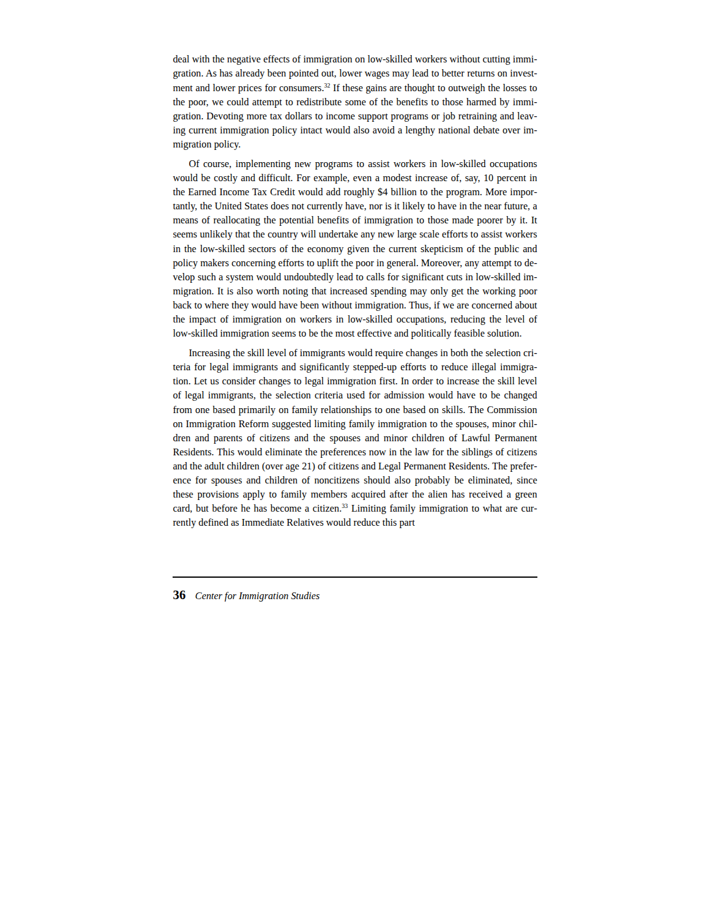deal with the negative effects of immigration on low-skilled workers without cutting immigration. As has already been pointed out, lower wages may lead to better returns on investment and lower prices for consumers.32 If these gains are thought to outweigh the losses to the poor, we could attempt to redistribute some of the benefits to those harmed by immigration. Devoting more tax dollars to income support programs or job retraining and leaving current immigration policy intact would also avoid a lengthy national debate over immigration policy.
Of course, implementing new programs to assist workers in low-skilled occupations would be costly and difficult. For example, even a modest increase of, say, 10 percent in the Earned Income Tax Credit would add roughly $4 billion to the program. More importantly, the United States does not currently have, nor is it likely to have in the near future, a means of reallocating the potential benefits of immigration to those made poorer by it. It seems unlikely that the country will undertake any new large scale efforts to assist workers in the low-skilled sectors of the economy given the current skepticism of the public and policy makers concerning efforts to uplift the poor in general. Moreover, any attempt to develop such a system would undoubtedly lead to calls for significant cuts in low-skilled immigration. It is also worth noting that increased spending may only get the working poor back to where they would have been without immigration. Thus, if we are concerned about the impact of immigration on workers in low-skilled occupations, reducing the level of low-skilled immigration seems to be the most effective and politically feasible solution.
Increasing the skill level of immigrants would require changes in both the selection criteria for legal immigrants and significantly stepped-up efforts to reduce illegal immigration. Let us consider changes to legal immigration first. In order to increase the skill level of legal immigrants, the selection criteria used for admission would have to be changed from one based primarily on family relationships to one based on skills. The Commission on Immigration Reform suggested limiting family immigration to the spouses, minor children and parents of citizens and the spouses and minor children of Lawful Permanent Residents. This would eliminate the preferences now in the law for the siblings of citizens and the adult children (over age 21) of citizens and Legal Permanent Residents. The preference for spouses and children of noncitizens should also probably be eliminated, since these provisions apply to family members acquired after the alien has received a green card, but before he has become a citizen.33 Limiting family immigration to what are currently defined as Immediate Relatives would reduce this part
36 Center for Immigration Studies